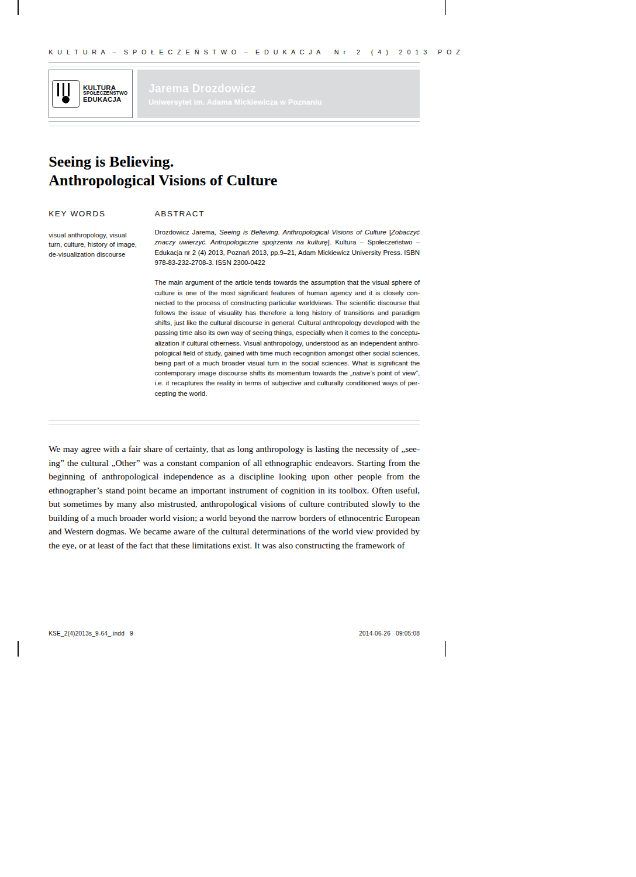K U L T U R A – S P O Ł E C Z E Ń S T W O – E D U K A C J A N r 2 ( 4 ) 2 0 1 3 P O Z N A Ń
KULTURA SPOŁECZEŃSTWO EDUKACJA
Jarema Drozdowicz
Uniwersytet im. Adama Mickiewicza w Poznaniu
Seeing is Believing.
Anthropological Visions of Culture
KEY WORDS
visual anthropology, visual turn, culture, history of image, de-visualization discourse
ABSTRACT
Drozdowicz Jarema, Seeing is Believing. Anthropological Visions of Culture [Zobaczyć znaczy uwierzyć. Antropologiczne spojrzenia na kulturę]. Kultura – Społeczeństwo – Edukacja nr 2 (4) 2013, Poznań 2013, pp.9–21, Adam Mickiewicz University Press. ISBN 978-83-232-2708-3. ISSN 2300-0422
The main argument of the article tends towards the assumption that the visual sphere of culture is one of the most significant features of human agency and it is closely connected to the process of constructing particular worldviews. The scientific discourse that follows the issue of visuality has therefore a long history of transitions and paradigm shifts, just like the cultural discourse in general. Cultural anthropology developed with the passing time also its own way of seeing things, especially when it comes to the conceptualization if cultural otherness. Visual anthropology, understood as an independent anthropological field of study, gained with time much recognition amongst other social sciences, being part of a much broader visual turn in the social sciences. What is significant the contemporary image discourse shifts its momentum towards the „native’s point of view”, i.e. it recaptures the reality in terms of subjective and culturally conditioned ways of percepting the world.
We may agree with a fair share of certainty, that as long anthropology is lasting the necessity of „seeing” the cultural „Other” was a constant companion of all ethnographic endeavors. Starting from the beginning of anthropological independence as a discipline looking upon other people from the ethnographer’s stand point became an important instrument of cognition in its toolbox. Often useful, but sometimes by many also mistrusted, anthropological visions of culture contributed slowly to the building of a much broader world vision; a world beyond the narrow borders of ethnocentric European and Western dogmas. We became aware of the cultural determinations of the world view provided by the eye, or at least of the fact that these limitations exist. It was also constructing the framework of
KSE_2(4)2013s_9-64_.indd 9
2014-06-26 09:05:08